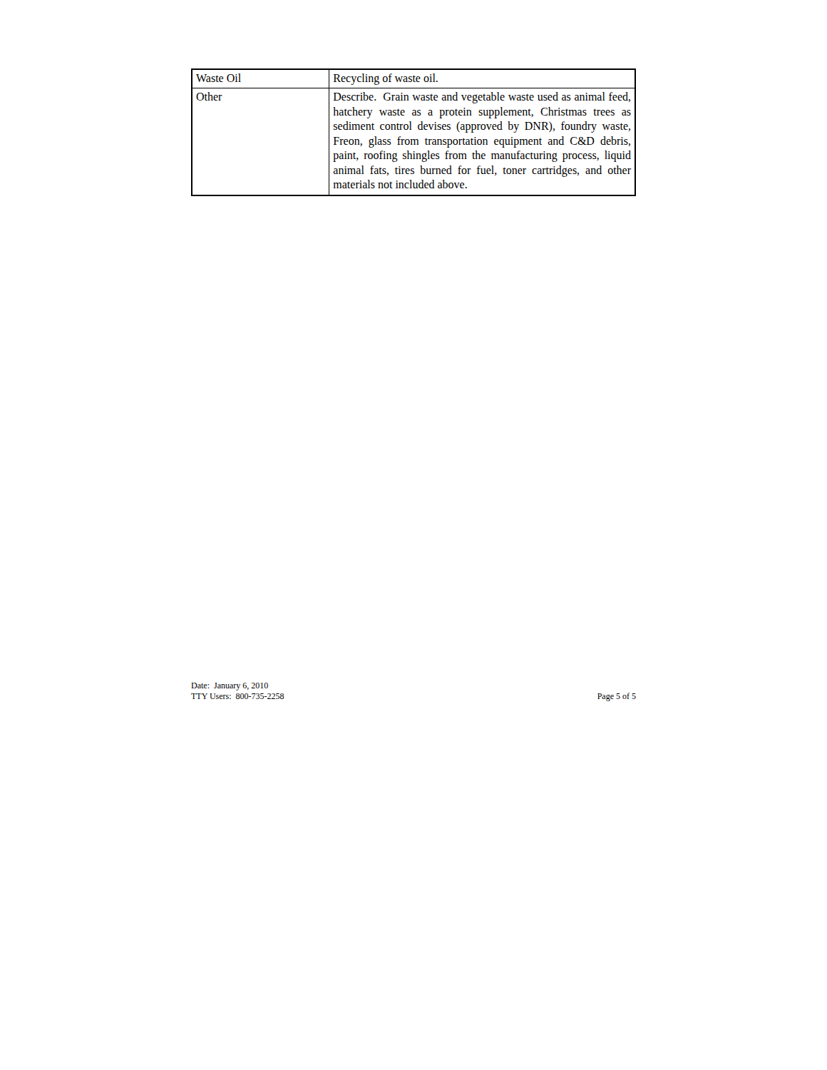| Waste Oil | Recycling of waste oil. |
| Other | Describe. Grain waste and vegetable waste used as animal feed, hatchery waste as a protein supplement, Christmas trees as sediment control devises (approved by DNR), foundry waste, Freon, glass from transportation equipment and C&D debris, paint, roofing shingles from the manufacturing process, liquid animal fats, tires burned for fuel, toner cartridges, and other materials not included above. |
Date: January 6, 2010
TTY Users: 800-735-2258
Page 5 of 5